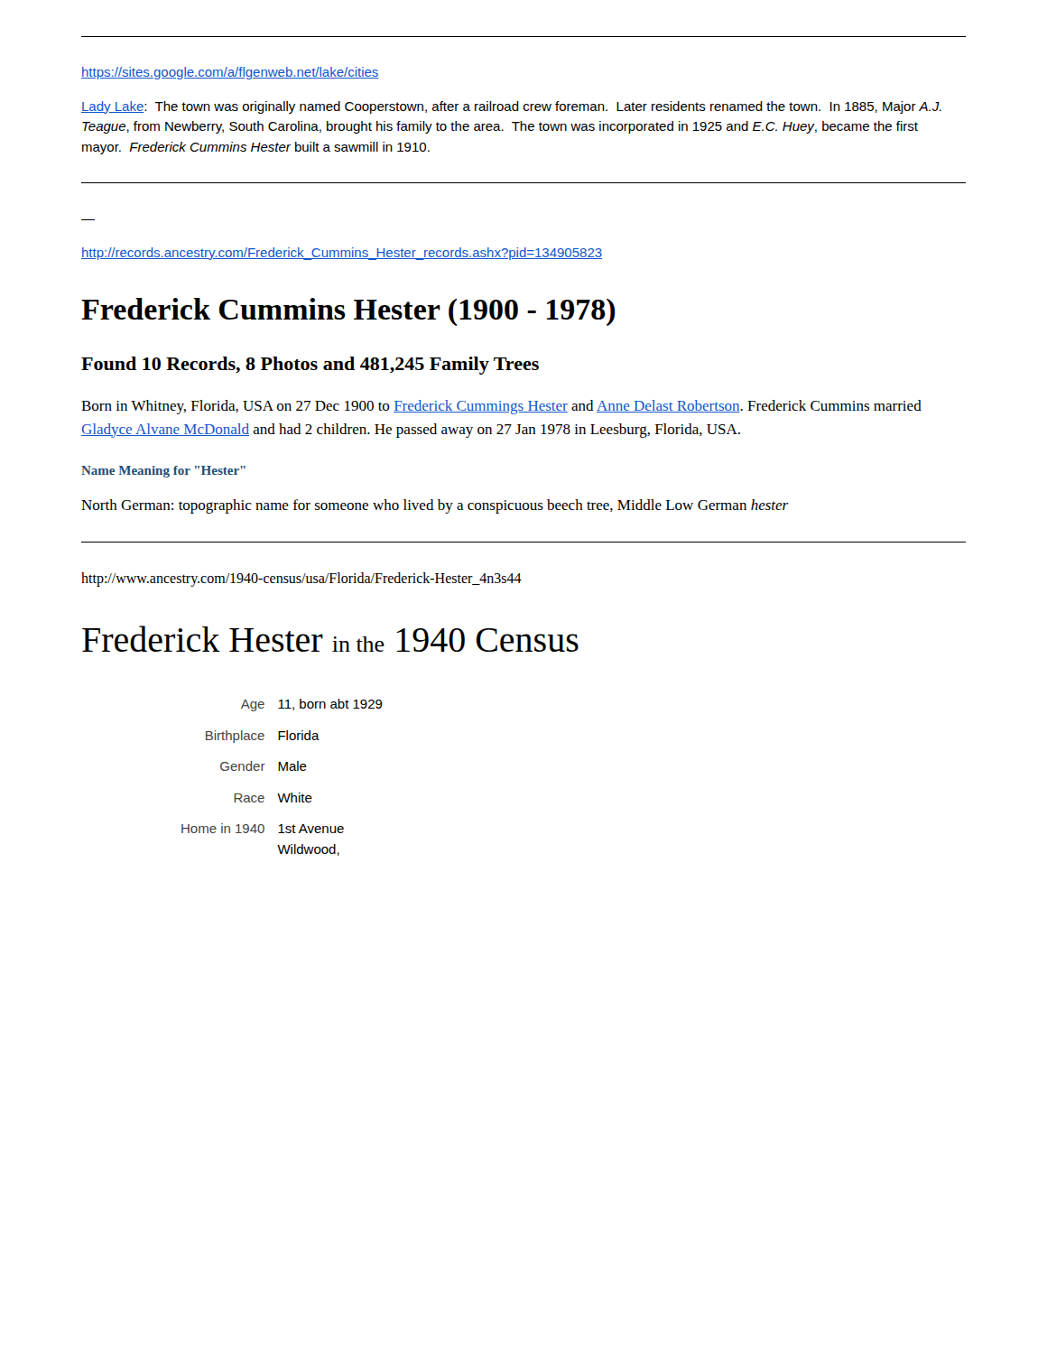https://sites.google.com/a/flgenweb.net/lake/cities
Lady Lake: The town was originally named Cooperstown, after a railroad crew foreman. Later residents renamed the town. In 1885, Major A.J. Teague, from Newberry, South Carolina, brought his family to the area. The town was incorporated in 1925 and E.C. Huey, became the first mayor. Frederick Cummins Hester built a sawmill in 1910.
—
http://records.ancestry.com/Frederick_Cummins_Hester_records.ashx?pid=134905823
Frederick Cummins Hester (1900 - 1978)
Found 10 Records, 8 Photos and 481,245 Family Trees
Born in Whitney, Florida, USA on 27 Dec 1900 to Frederick Cummings Hester and Anne Delast Robertson. Frederick Cummins married Gladyce Alvane McDonald and had 2 children. He passed away on 27 Jan 1978 in Leesburg, Florida, USA.
Name Meaning for "Hester"
North German: topographic name for someone who lived by a conspicuous beech tree, Middle Low German hester
http://www.ancestry.com/1940-census/usa/Florida/Frederick-Hester_4n3s44
Frederick Hester in the 1940 Census
| Age | 11, born abt 1929 |
| Birthplace | Florida |
| Gender | Male |
| Race | White |
| Home in 1940 | 1st Avenue Wildwood, |